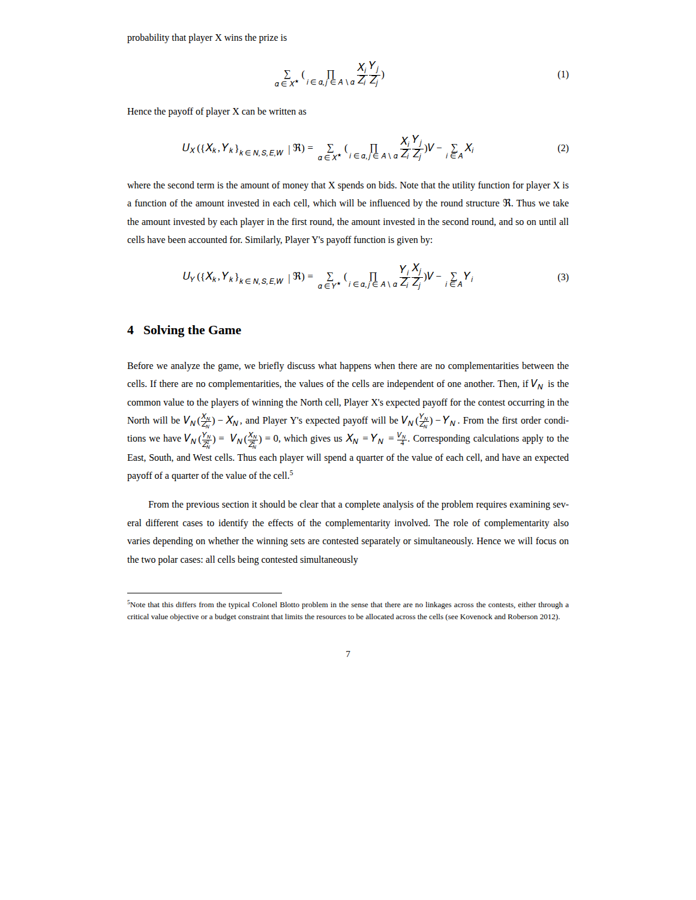probability that player X wins the prize is
∑ α∈X★ ( ∏ i∈α,j∈A∖α XiZi YjZj )
(1)
Hence the payoff of player X can be written as
UX ( {Xk,Yk} k∈N,S,E,W | ℜ ) = ∑ α∈X★ ( ∏ i∈α,j∈A∖α XiZi YjZj ) V − ∑ i∈A Xi
(2)
where the second term is the amount of money that X spends on bids. Note that the utility function for player X is a function of the amount invested in each cell, which will be influenced by the round structure ℜ. Thus we take the amount invested by each player in the first round, the amount invested in the second round, and so on until all cells have been accounted for. Similarly, Player Y's payoff function is given by:
UY ( {Xk,Yk} k∈N,S,E,W | ℜ ) = ∑ α∈Y★ ( ∏ i∈α,j∈A∖α YiZi XjZj ) V − ∑ i∈A Yi
(3)
4 Solving the Game
Before we analyze the game, we briefly discuss what happens when there are no complementarities between the cells. If there are no complementarities, the values of the cells are independent of one another. Then, if VN is the common value to the players of winning the North cell, Player X's expected payoff for the contest occurring in the North will be VN(XNZN)−XN, and Player Y's expected payoff will be VN(YNZN)−YN. From the first order conditions we have VN(YNZN2)= VN(XNZN2)=0, which gives us XN=YN=VN4. Corresponding calculations apply to the East, South, and West cells. Thus each player will spend a quarter of the value of each cell, and have an expected payoff of a quarter of the value of the cell.5
From the previous section it should be clear that a complete analysis of the problem requires examining several different cases to identify the effects of the complementarity involved. The role of complementarity also varies depending on whether the winning sets are contested separately or simultaneously. Hence we will focus on the two polar cases: all cells being contested simultaneously
5Note that this differs from the typical Colonel Blotto problem in the sense that there are no linkages across the contests, either through a critical value objective or a budget constraint that limits the resources to be allocated across the cells (see Kovenock and Roberson 2012).
7